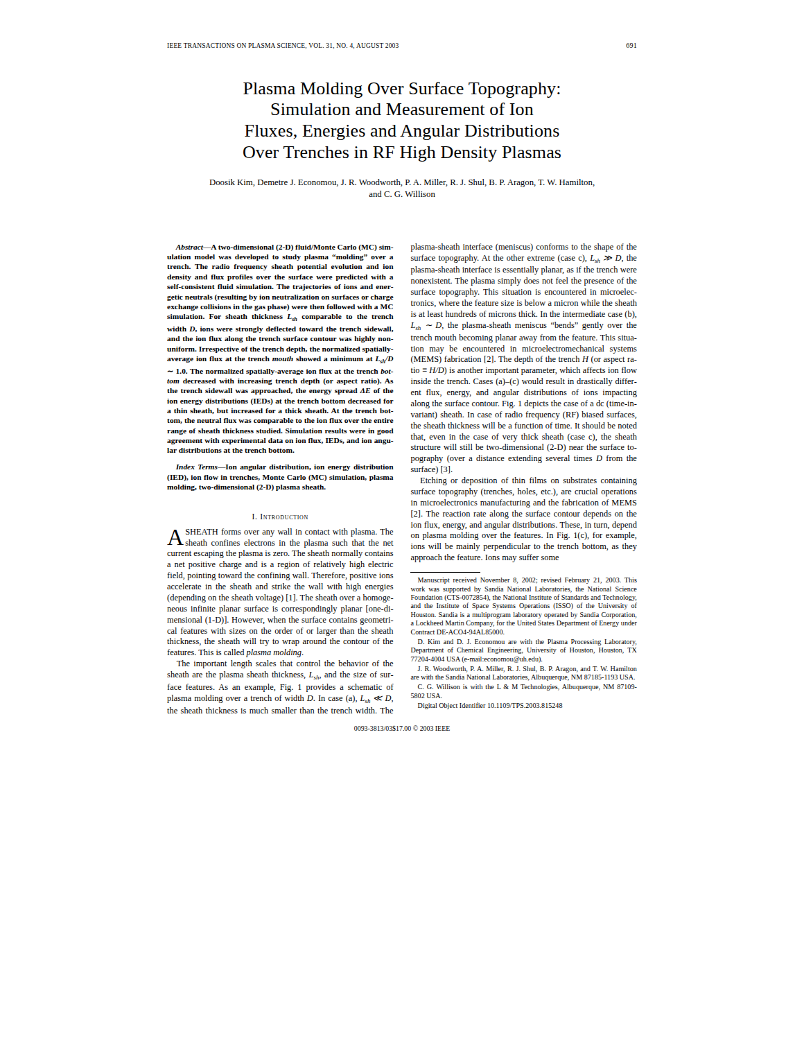IEEE TRANSACTIONS ON PLASMA SCIENCE, VOL. 31, NO. 4, AUGUST 2003
691
Plasma Molding Over Surface Topography:
Simulation and Measurement of Ion
Fluxes, Energies and Angular Distributions
Over Trenches in RF High Density Plasmas
Doosik Kim, Demetre J. Economou, J. R. Woodworth, P. A. Miller, R. J. Shul, B. P. Aragon, T. W. Hamilton,
and C. G. Willison
Abstract—A two-dimensional (2-D) fluid/Monte Carlo (MC) simulation model was developed to study plasma “molding” over a trench. The radio frequency sheath potential evolution and ion density and flux profiles over the surface were predicted with a self-consistent fluid simulation. The trajectories of ions and energetic neutrals (resulting by ion neutralization on surfaces or charge exchange collisions in the gas phase) were then followed with a MC simulation. For sheath thickness Lsh comparable to the trench width D, ions were strongly deflected toward the trench sidewall, and the ion flux along the trench surface contour was highly nonuniform. Irrespective of the trench depth, the normalized spatially-average ion flux at the trench mouth showed a minimum at Lsh/D ∼ 1.0. The normalized spatially-average ion flux at the trench bottom decreased with increasing trench depth (or aspect ratio). As the trench sidewall was approached, the energy spread ΔE of the ion energy distributions (IEDs) at the trench bottom decreased for a thin sheath, but increased for a thick sheath. At the trench bottom, the neutral flux was comparable to the ion flux over the entire range of sheath thickness studied. Simulation results were in good agreement with experimental data on ion flux, IEDs, and ion angular distributions at the trench bottom.
Index Terms—Ion angular distribution, ion energy distribution (IED), ion flow in trenches, Monte Carlo (MC) simulation, plasma molding, two-dimensional (2-D) plasma sheath.
I. Introduction
A SHEATH forms over any wall in contact with plasma. The sheath confines electrons in the plasma such that the net current escaping the plasma is zero. The sheath normally contains a net positive charge and is a region of relatively high electric field, pointing toward the confining wall. Therefore, positive ions accelerate in the sheath and strike the wall with high energies (depending on the sheath voltage) [1]. The sheath over a homogeneous infinite planar surface is correspondingly planar [one-dimensional (1-D)]. However, when the surface contains geometrical features with sizes on the order of or larger than the sheath thickness, the sheath will try to wrap around the contour of the features. This is called plasma molding.
The important length scales that control the behavior of the sheath are the plasma sheath thickness, Lsh, and the size of surface features. As an example, Fig. 1 provides a schematic of plasma molding over a trench of width D. In case (a), Lsh ≪ D, the sheath thickness is much smaller than the trench width. The plasma-sheath interface (meniscus) conforms to the shape of the surface topography. At the other extreme (case c), Lsh ≫ D, the plasma-sheath interface is essentially planar, as if the trench were nonexistent. The plasma simply does not feel the presence of the surface topography. This situation is encountered in microelectronics, where the feature size is below a micron while the sheath is at least hundreds of microns thick. In the intermediate case (b), Lsh ∼ D, the plasma-sheath meniscus “bends” gently over the trench mouth becoming planar away from the feature. This situation may be encountered in microelectromechanical systems (MEMS) fabrication [2]. The depth of the trench H (or aspect ratio ≡ H/D) is another important parameter, which affects ion flow inside the trench. Cases (a)–(c) would result in drastically different flux, energy, and angular distributions of ions impacting along the surface contour. Fig. 1 depicts the case of a dc (time-invariant) sheath. In case of radio frequency (RF) biased surfaces, the sheath thickness will be a function of time. It should be noted that, even in the case of very thick sheath (case c), the sheath structure will still be two-dimensional (2-D) near the surface topography (over a distance extending several times D from the surface) [3].
Etching or deposition of thin films on substrates containing surface topography (trenches, holes, etc.), are crucial operations in microelectronics manufacturing and the fabrication of MEMS [2]. The reaction rate along the surface contour depends on the ion flux, energy, and angular distributions. These, in turn, depend on plasma molding over the features. In Fig. 1(c), for example, ions will be mainly perpendicular to the trench bottom, as they approach the feature. Ions may suffer some
Manuscript received November 8, 2002; revised February 21, 2003. This work was supported by Sandia National Laboratories, the National Science Foundation (CTS-0072854), the National Institute of Standards and Technology, and the Institute of Space Systems Operations (ISSO) of the University of Houston. Sandia is a multiprogram laboratory operated by Sandia Corporation, a Lockheed Martin Company, for the United States Department of Energy under Contract DE-ACO4-94AL85000.
D. Kim and D. J. Economou are with the Plasma Processing Laboratory, Department of Chemical Engineering, University of Houston, Houston, TX 77204-4004 USA (e-mail:economou@uh.edu).
J. R. Woodworth, P. A. Miller, R. J. Shul, B. P. Aragon, and T. W. Hamilton are with the Sandia National Laboratories, Albuquerque, NM 87185-1193 USA.
C. G. Willison is with the L & M Technologies, Albuquerque, NM 87109-5802 USA.
Digital Object Identifier 10.1109/TPS.2003.815248
0093-3813/03$17.00 © 2003 IEEE